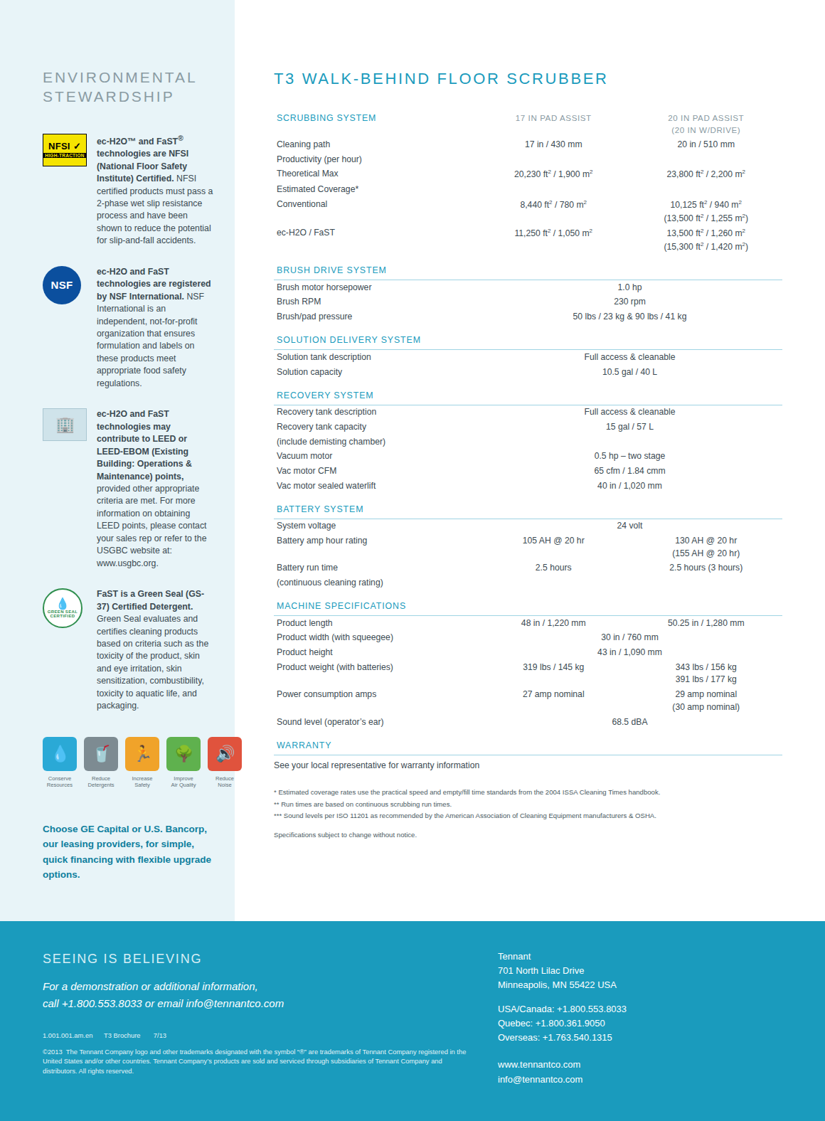Environmental
Stewardship
NFSI ✓ HIGH-TRACTION
ec-H2O™ and FaST® technologies are NFSI (National Floor Safety Institute) Certified. NFSI certified products must pass a 2-phase wet slip resistance process and have been shown to reduce the potential for slip-and-fall accidents.
NSF
ec-H2O and FaST technologies are registered by NSF International. NSF International is an independent, not-for-profit organization that ensures formulation and labels on these products meet appropriate food safety regulations.
🏢
ec-H2O and FaST technologies may contribute to LEED or LEED-EBOM (Existing Building: Operations & Maintenance) points, provided other appropriate criteria are met. For more information on obtaining LEED points, please contact your sales rep or refer to the USGBC website at: www.usgbc.org.
💧 GREEN SEAL CERTIFIED
FaST is a Green Seal (GS-37) Certified Detergent. Green Seal evaluates and certifies cleaning products based on criteria such as the toxicity of the product, skin and eye irritation, skin sensitization, combustibility, toxicity to aquatic life, and packaging.
💧
Conserve
Resources
🥤
Reduce
Detergents
🏃
Increase
Safety
🌳
Improve
Air Quality
🔊
Reduce
Noise
Choose GE Capital or U.S. Bancorp, our leasing providers, for simple, quick financing with flexible upgrade options.
T3 Walk-Behind Floor Scrubber
| Scrubbing System | 17 in Pad Assist | 20 in Pad Assist (20 in w/Drive) |
| --- | --- | --- |
| Cleaning path | 17 in / 430 mm | 20 in / 510 mm |
| Productivity (per hour) | | |
| Theoretical Max | 20,230 ft 2 / 1,900 m 2 | 23,800 ft 2 / 2,200 m 2 |
| Estimated Coverage* | | |
| Conventional | 8,440 ft 2 / 780 m 2 | 10,125 ft 2 / 940 m 2 (13,500 ft 2 / 1,255 m 2 ) |
| ec-H2O / FaST | 11,250 ft 2 / 1,050 m 2 | 13,500 ft 2 / 1,260 m 2 (15,300 ft 2 / 1,420 m 2 ) |
| Brush Drive System |
| Brush motor horsepower | 1.0 hp |
| Brush RPM | 230 rpm |
| Brush/pad pressure | 50 lbs / 23 kg & 90 lbs / 41 kg |
| Solution Delivery System |
| Solution tank description | Full access & cleanable |
| Solution capacity | 10.5 gal / 40 L |
| Recovery System |
| Recovery tank description | Full access & cleanable |
| Recovery tank capacity | 15 gal / 57 L |
| (include demisting chamber) | |
| Vacuum motor | 0.5 hp – two stage |
| Vac motor CFM | 65 cfm / 1.84 cmm |
| Vac motor sealed waterlift | 40 in / 1,020 mm |
| Battery System |
| System voltage | 24 volt |
| Battery amp hour rating | 105 AH @ 20 hr | 130 AH @ 20 hr (155 AH @ 20 hr) |
| Battery run time | 2.5 hours | 2.5 hours (3 hours) |
| (continuous cleaning rating) | | |
| Machine Specifications |
| Product length | 48 in / 1,220 mm | 50.25 in / 1,280 mm |
| Product width (with squeegee) | 30 in / 760 mm |
| Product height | 43 in / 1,090 mm |
| Product weight (with batteries) | 319 lbs / 145 kg | 343 lbs / 156 kg 391 lbs / 177 kg |
| Power consumption amps | 27 amp nominal | 29 amp nominal (30 amp nominal) |
| Sound level (operator’s ear) | 68.5 dBA |
| Warranty |
See your local representative for warranty information
* Estimated coverage rates use the practical speed and empty/fill time standards from the 2004 ISSA Cleaning Times handbook.
** Run times are based on continuous scrubbing run times.
*** Sound levels per ISO 11201 as recommended by the American Association of Cleaning Equipment manufacturers & OSHA.
Specifications subject to change without notice.
Seeing is Believing
For a demonstration or additional information,
call +1.800.553.8033 or email info@tennantco.com
1.001.001.am.en T3 Brochure 7/13
©2013 The Tennant Company logo and other trademarks designated with the symbol “®” are trademarks of Tennant Company registered in the United States and/or other countries. Tennant Company’s products are sold and serviced through subsidiaries of Tennant Company and distributors. All rights reserved.
Tennant
701 North Lilac Drive
Minneapolis, MN 55422 USA
USA/Canada: +1.800.553.8033
Quebec: +1.800.361.9050
Overseas: +1.763.540.1315
www.tennantco.com
info@tennantco.com